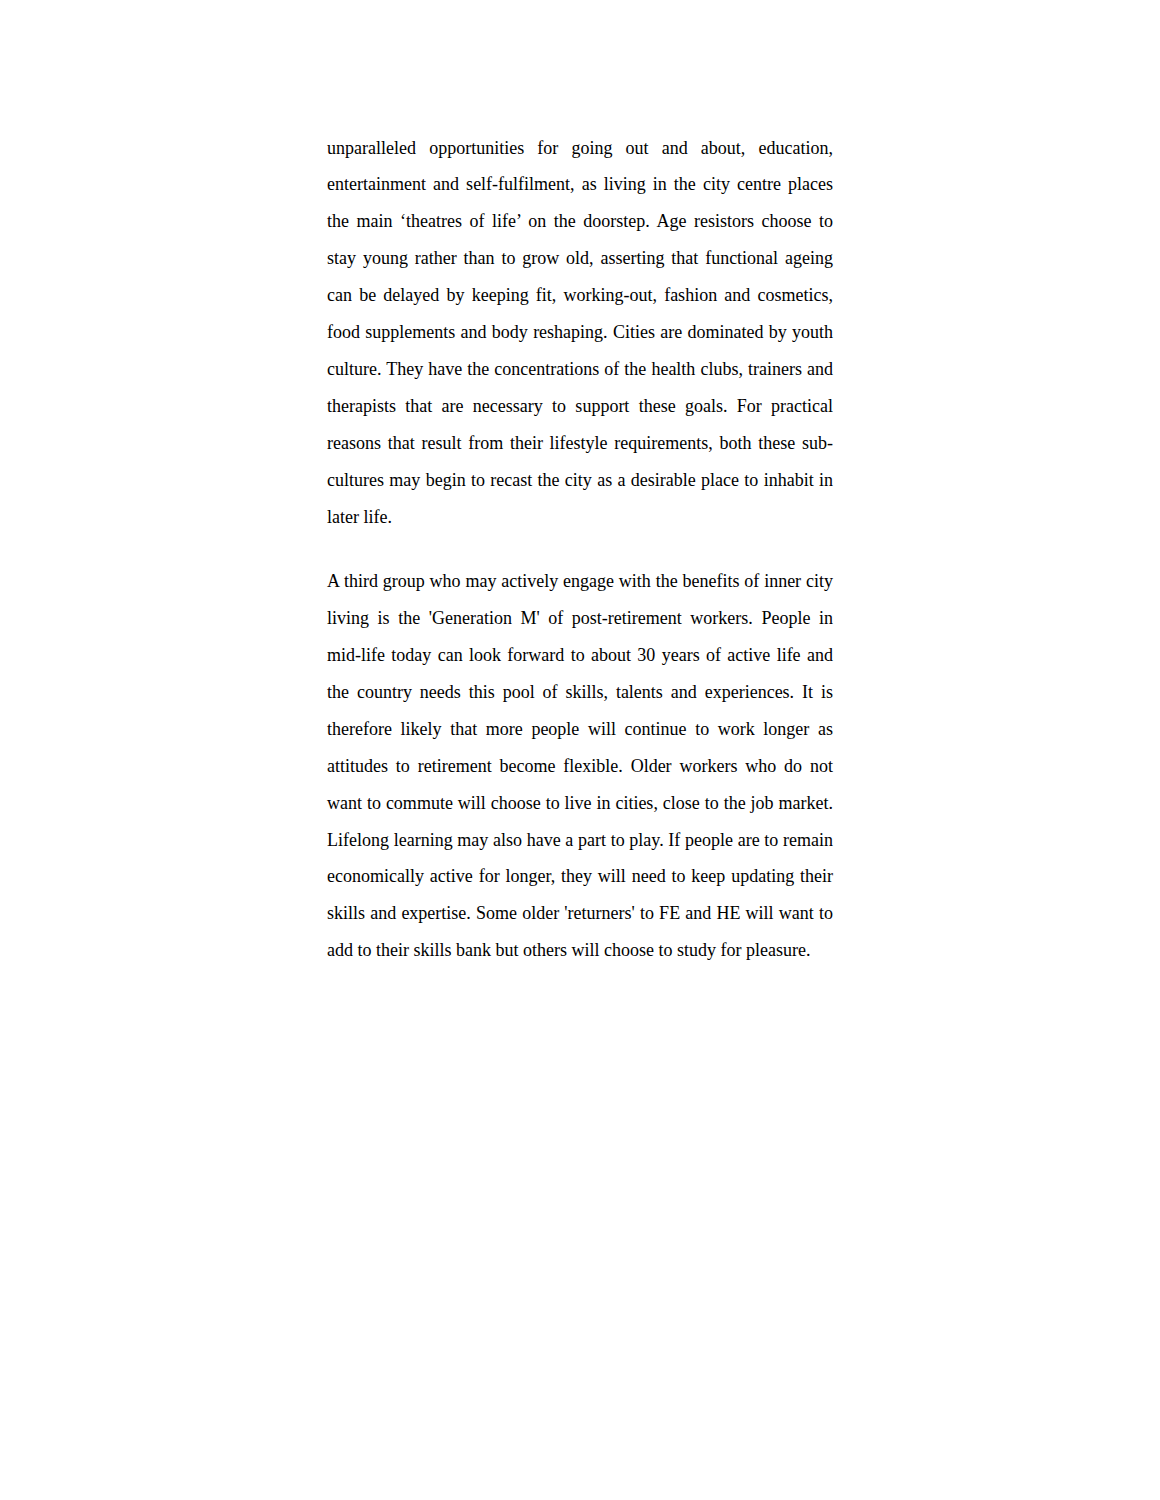unparalleled opportunities for going out and about, education, entertainment and self-fulfilment, as living in the city centre places the main ‘theatres of life’ on the doorstep. Age resistors choose to stay young rather than to grow old, asserting that functional ageing can be delayed by keeping fit, working-out, fashion and cosmetics, food supplements and body reshaping. Cities are dominated by youth culture. They have the concentrations of the health clubs, trainers and therapists that are necessary to support these goals. For practical reasons that result from their lifestyle requirements, both these sub-cultures may begin to recast the city as a desirable place to inhabit in later life.
A third group who may actively engage with the benefits of inner city living is the 'Generation M' of post-retirement workers. People in mid-life today can look forward to about 30 years of active life and the country needs this pool of skills, talents and experiences. It is therefore likely that more people will continue to work longer as attitudes to retirement become flexible. Older workers who do not want to commute will choose to live in cities, close to the job market. Lifelong learning may also have a part to play. If people are to remain economically active for longer, they will need to keep updating their skills and expertise. Some older 'returners' to FE and HE will want to add to their skills bank but others will choose to study for pleasure.